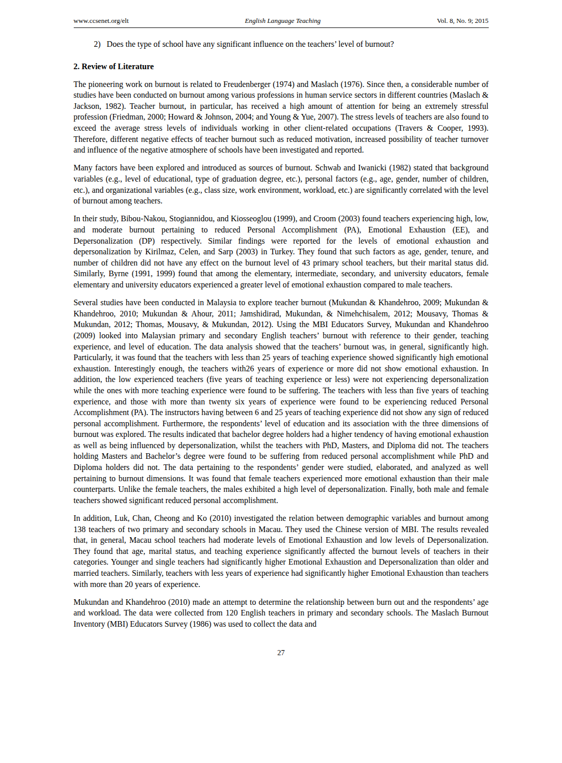www.ccsenet.org/elt
English Language Teaching
Vol. 8, No. 9; 2015
Does the type of school have any significant influence on the teachers’ level of burnout?
2. Review of Literature
The pioneering work on burnout is related to Freudenberger (1974) and Maslach (1976). Since then, a considerable number of studies have been conducted on burnout among various professions in human service sectors in different countries (Maslach & Jackson, 1982). Teacher burnout, in particular, has received a high amount of attention for being an extremely stressful profession (Friedman, 2000; Howard & Johnson, 2004; and Young & Yue, 2007). The stress levels of teachers are also found to exceed the average stress levels of individuals working in other client-related occupations (Travers & Cooper, 1993). Therefore, different negative effects of teacher burnout such as reduced motivation, increased possibility of teacher turnover and influence of the negative atmosphere of schools have been investigated and reported.
Many factors have been explored and introduced as sources of burnout. Schwab and Iwanicki (1982) stated that background variables (e.g., level of educational, type of graduation degree, etc.), personal factors (e.g., age, gender, number of children, etc.), and organizational variables (e.g., class size, work environment, workload, etc.) are significantly correlated with the level of burnout among teachers.
In their study, Bibou-Nakou, Stogiannidou, and Kiosseoglou (1999), and Croom (2003) found teachers experiencing high, low, and moderate burnout pertaining to reduced Personal Accomplishment (PA), Emotional Exhaustion (EE), and Depersonalization (DP) respectively. Similar findings were reported for the levels of emotional exhaustion and depersonalization by Kirilmaz, Celen, and Sarp (2003) in Turkey. They found that such factors as age, gender, tenure, and number of children did not have any effect on the burnout level of 43 primary school teachers, but their marital status did. Similarly, Byrne (1991, 1999) found that among the elementary, intermediate, secondary, and university educators, female elementary and university educators experienced a greater level of emotional exhaustion compared to male teachers.
Several studies have been conducted in Malaysia to explore teacher burnout (Mukundan & Khandehroo, 2009; Mukundan & Khandehroo, 2010; Mukundan & Ahour, 2011; Jamshidirad, Mukundan, & Nimehchisalem, 2012; Mousavy, Thomas & Mukundan, 2012; Thomas, Mousavy, & Mukundan, 2012). Using the MBI Educators Survey, Mukundan and Khandehroo (2009) looked into Malaysian primary and secondary English teachers’ burnout with reference to their gender, teaching experience, and level of education. The data analysis showed that the teachers’ burnout was, in general, significantly high. Particularly, it was found that the teachers with less than 25 years of teaching experience showed significantly high emotional exhaustion. Interestingly enough, the teachers with26 years of experience or more did not show emotional exhaustion. In addition, the low experienced teachers (five years of teaching experience or less) were not experiencing depersonalization while the ones with more teaching experience were found to be suffering. The teachers with less than five years of teaching experience, and those with more than twenty six years of experience were found to be experiencing reduced Personal Accomplishment (PA). The instructors having between 6 and 25 years of teaching experience did not show any sign of reduced personal accomplishment. Furthermore, the respondents’ level of education and its association with the three dimensions of burnout was explored. The results indicated that bachelor degree holders had a higher tendency of having emotional exhaustion as well as being influenced by depersonalization, whilst the teachers with PhD, Masters, and Diploma did not. The teachers holding Masters and Bachelor’s degree were found to be suffering from reduced personal accomplishment while PhD and Diploma holders did not. The data pertaining to the respondents’ gender were studied, elaborated, and analyzed as well pertaining to burnout dimensions. It was found that female teachers experienced more emotional exhaustion than their male counterparts. Unlike the female teachers, the males exhibited a high level of depersonalization. Finally, both male and female teachers showed significant reduced personal accomplishment.
In addition, Luk, Chan, Cheong and Ko (2010) investigated the relation between demographic variables and burnout among 138 teachers of two primary and secondary schools in Macau. They used the Chinese version of MBI. The results revealed that, in general, Macau school teachers had moderate levels of Emotional Exhaustion and low levels of Depersonalization. They found that age, marital status, and teaching experience significantly affected the burnout levels of teachers in their categories. Younger and single teachers had significantly higher Emotional Exhaustion and Depersonalization than older and married teachers. Similarly, teachers with less years of experience had significantly higher Emotional Exhaustion than teachers with more than 20 years of experience.
Mukundan and Khandehroo (2010) made an attempt to determine the relationship between burn out and the respondents’ age and workload. The data were collected from 120 English teachers in primary and secondary schools. The Maslach Burnout Inventory (MBI) Educators Survey (1986) was used to collect the data and
27